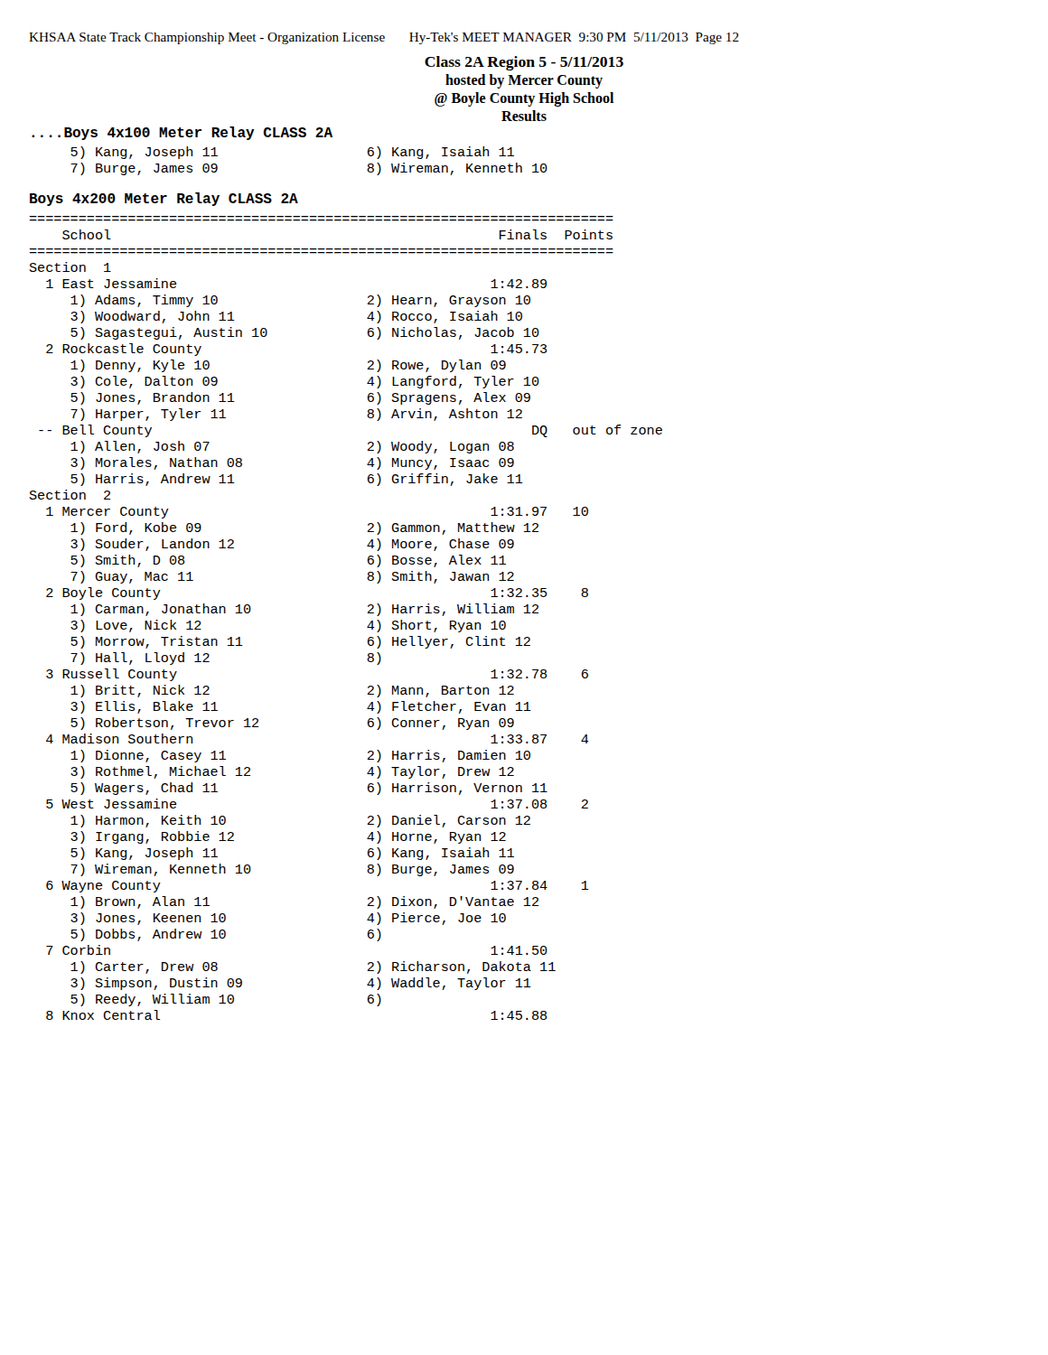KHSAA State Track Championship Meet - Organization License Hy-Tek's MEET MANAGER 9:30 PM 5/11/2013 Page 12
Class 2A Region 5 - 5/11/2013
hosted by Mercer County
@ Boyle County High School
Results
....Boys 4x100 Meter Relay CLASS 2A
     5) Kang, Joseph 11                  6) Kang, Isaiah 11
     7) Burge, James 09                  8) Wireman, Kenneth 10
Boys 4x200 Meter Relay CLASS 2A
=======================================================================
    School                                               Finals  Points
=======================================================================
Section  1
  1 East Jessamine                                      1:42.89
     1) Adams, Timmy 10                  2) Hearn, Grayson 10
     3) Woodward, John 11                4) Rocco, Isaiah 10
     5) Sagastegui, Austin 10            6) Nicholas, Jacob 10
  2 Rockcastle County                                   1:45.73
     1) Denny, Kyle 10                   2) Rowe, Dylan 09
     3) Cole, Dalton 09                  4) Langford, Tyler 10
     5) Jones, Brandon 11                6) Spragens, Alex 09
     7) Harper, Tyler 11                 8) Arvin, Ashton 12
 -- Bell County                                              DQ   out of zone
     1) Allen, Josh 07                   2) Woody, Logan 08
     3) Morales, Nathan 08               4) Muncy, Isaac 09
     5) Harris, Andrew 11                6) Griffin, Jake 11
Section  2
  1 Mercer County                                       1:31.97   10
     1) Ford, Kobe 09                    2) Gammon, Matthew 12
     3) Souder, Landon 12                4) Moore, Chase 09
     5) Smith, D 08                      6) Bosse, Alex 11
     7) Guay, Mac 11                     8) Smith, Jawan 12
  2 Boyle County                                        1:32.35    8
     1) Carman, Jonathan 10              2) Harris, William 12
     3) Love, Nick 12                    4) Short, Ryan 10
     5) Morrow, Tristan 11               6) Hellyer, Clint 12
     7) Hall, Lloyd 12                   8)
  3 Russell County                                      1:32.78    6
     1) Britt, Nick 12                   2) Mann, Barton 12
     3) Ellis, Blake 11                  4) Fletcher, Evan 11
     5) Robertson, Trevor 12             6) Conner, Ryan 09
  4 Madison Southern                                    1:33.87    4
     1) Dionne, Casey 11                 2) Harris, Damien 10
     3) Rothmel, Michael 12              4) Taylor, Drew 12
     5) Wagers, Chad 11                  6) Harrison, Vernon 11
  5 West Jessamine                                      1:37.08    2
     1) Harmon, Keith 10                 2) Daniel, Carson 12
     3) Irgang, Robbie 12                4) Horne, Ryan 12
     5) Kang, Joseph 11                  6) Kang, Isaiah 11
     7) Wireman, Kenneth 10              8) Burge, James 09
  6 Wayne County                                        1:37.84    1
     1) Brown, Alan 11                   2) Dixon, D'Vantae 12
     3) Jones, Keenen 10                 4) Pierce, Joe 10
     5) Dobbs, Andrew 10                 6)
  7 Corbin                                              1:41.50
     1) Carter, Drew 08                  2) Richarson, Dakota 11
     3) Simpson, Dustin 09               4) Waddle, Taylor 11
     5) Reedy, William 10                6)
  8 Knox Central                                        1:45.88